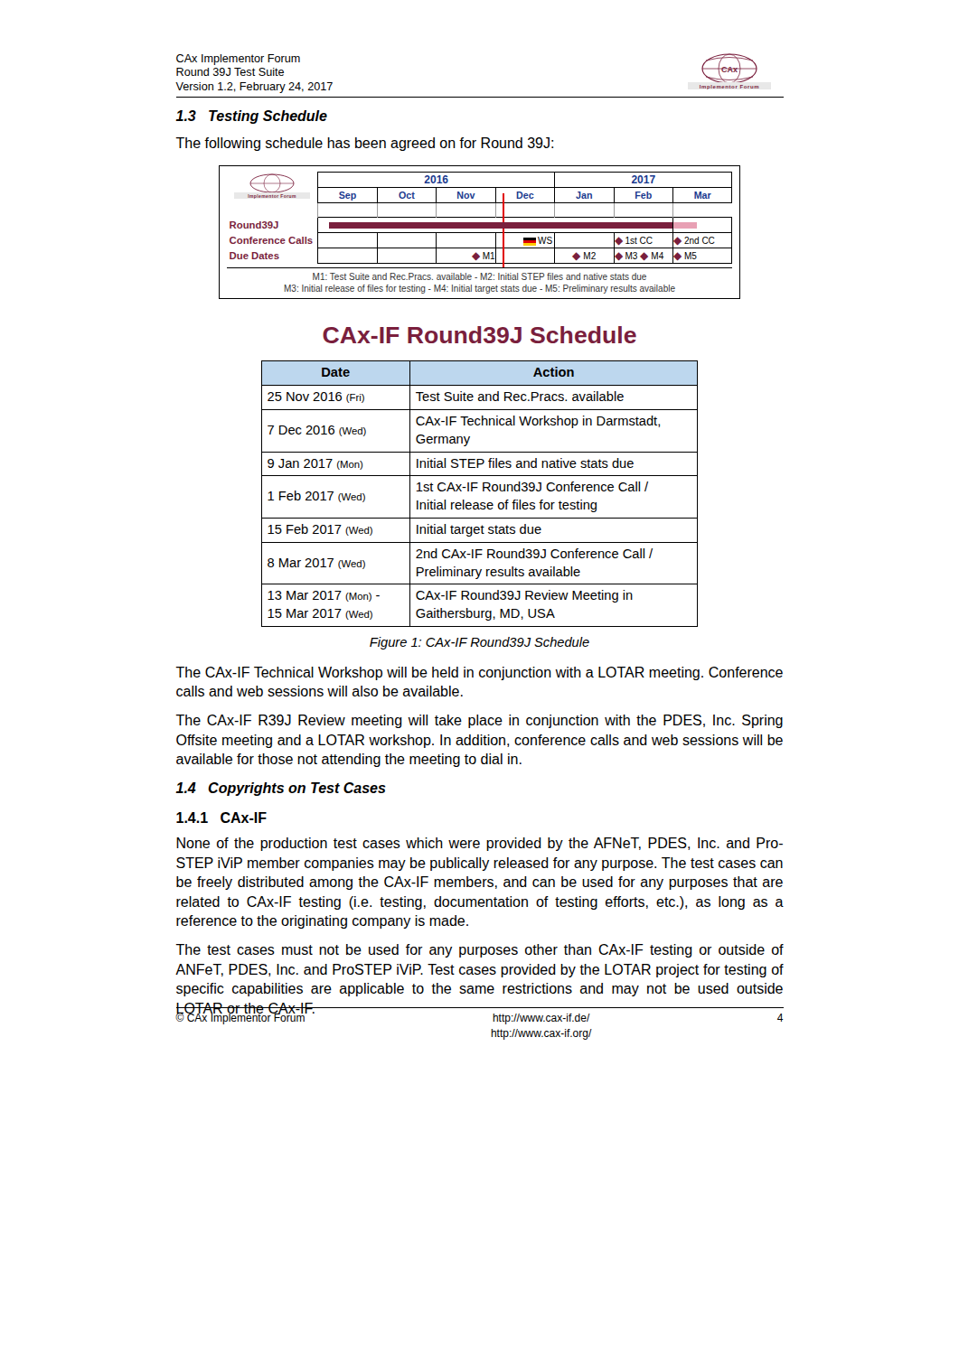CAx Implementor Forum
Round 39J Test Suite
Version 1.2, February 24, 2017
CAx Implementor Forum
1.3 Testing Schedule
The following schedule has been agreed on for Round 39J:
| Implementor Forum | 2016 | 2017 |
| Sep | Oct | Nov | Dec | Jan | Feb | Mar |
| Round39J | | |
| Conference Calls | | | | WS | | ◆ 1st CC | ◆ 2nd CC |
| Due Dates | | | ◆ M1 | | ◆ M2 | ◆ M3 ◆ M4 | ◆ M5 |
M1: Test Suite and Rec.Pracs. available - M2: Initial STEP files and native stats due
M3: Initial release of files for testing - M4: Initial target stats due - M5: Preliminary results available
CAx-IF Round39J Schedule
| Date | Action |
| --- | --- |
| 25 Nov 2016 (Fri) | Test Suite and Rec.Pracs. available |
| 7 Dec 2016 (Wed) | CAx-IF Technical Workshop in Darmstadt, Germany |
| 9 Jan 2017 (Mon) | Initial STEP files and native stats due |
| 1 Feb 2017 (Wed) | 1st CAx-IF Round39J Conference Call / Initial release of files for testing |
| 15 Feb 2017 (Wed) | Initial target stats due |
| 8 Mar 2017 (Wed) | 2nd CAx-IF Round39J Conference Call / Preliminary results available |
| 13 Mar 2017 (Mon) - 15 Mar 2017 (Wed) | CAx-IF Round39J Review Meeting in Gaithersburg, MD, USA |
Figure 1: CAx-IF Round39J Schedule
The CAx-IF Technical Workshop will be held in conjunction with a LOTAR meeting. Conference calls and web sessions will also be available.
The CAx-IF R39J Review meeting will take place in conjunction with the PDES, Inc. Spring Offsite meeting and a LOTAR workshop. In addition, conference calls and web sessions will be available for those not attending the meeting to dial in.
1.4 Copyrights on Test Cases
1.4.1 CAx-IF
None of the production test cases which were provided by the AFNeT, PDES, Inc. and Pro-STEP iViP member companies may be publically released for any purpose. The test cases can be freely distributed among the CAx-IF members, and can be used for any purposes that are related to CAx-IF testing (i.e. testing, documentation of testing efforts, etc.), as long as a reference to the originating company is made.
The test cases must not be used for any purposes other than CAx-IF testing or outside of ANFeT, PDES, Inc. and ProSTEP iViP. Test cases provided by the LOTAR project for testing of specific capabilities are applicable to the same restrictions and may not be used outside LOTAR or the CAx-IF.
© CAx Implementor Forum
http://www.cax-if.de/
http://www.cax-if.org/
4